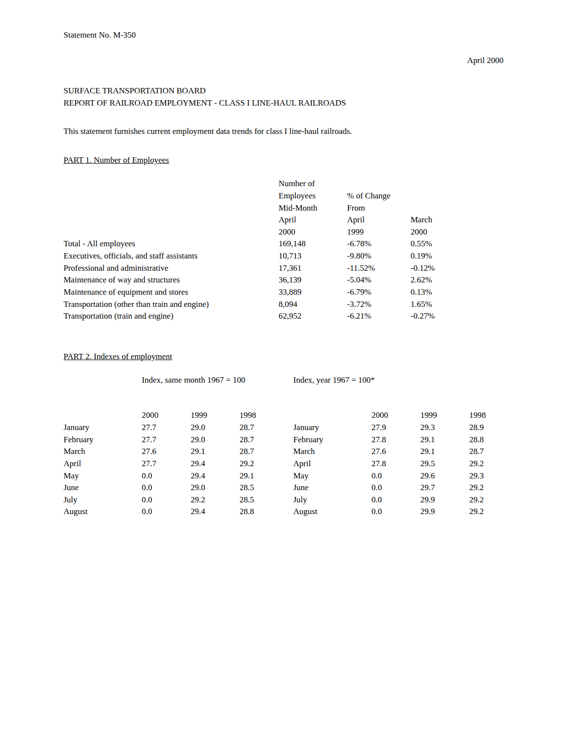Statement No. M-350
April 2000
SURFACE TRANSPORTATION BOARD
REPORT OF RAILROAD EMPLOYMENT - CLASS I LINE-HAUL RAILROADS
This statement furnishes current employment data trends for class I line-haul railroads.
PART 1. Number of Employees
| | Number of | | |
| --- | --- | --- | --- |
| | Employees | % of Change | |
| | Mid-Month | From | |
| | April | April | March |
| | 2000 | 1999 | 2000 |
| Total - All employees | 169,148 | -6.78% | 0.55% |
| Executives, officials, and staff assistants | 10,713 | -9.80% | 0.19% |
| Professional and administrative | 17,361 | -11.52% | -0.12% |
| Maintenance of way and structures | 36,139 | -5.04% | 2.62% |
| Maintenance of equipment and stores | 33,889 | -6.79% | 0.13% |
| Transportation (other than train and engine) | 8,094 | -3.72% | 1.65% |
| Transportation (train and engine) | 62,952 | -6.21% | -0.27% |
PART 2. Indexes of employment
| | Index, same month 1967 = 100 | Index, year 1967 = 100* |
| --- | --- | --- |
| | 2000 | 1999 | 1998 | | 2000 | 1999 | 1998 |
| January | 27.7 | 29.0 | 28.7 | January | 27.9 | 29.3 | 28.9 |
| February | 27.7 | 29.0 | 28.7 | February | 27.8 | 29.1 | 28.8 |
| March | 27.6 | 29.1 | 28.7 | March | 27.6 | 29.1 | 28.7 |
| April | 27.7 | 29.4 | 29.2 | April | 27.8 | 29.5 | 29.2 |
| May | 0.0 | 29.4 | 29.1 | May | 0.0 | 29.6 | 29.3 |
| June | 0.0 | 29.0 | 28.5 | June | 0.0 | 29.7 | 29.2 |
| July | 0.0 | 29.2 | 28.5 | July | 0.0 | 29.9 | 29.2 |
| August | 0.0 | 29.4 | 28.8 | August | 0.0 | 29.9 | 29.2 |